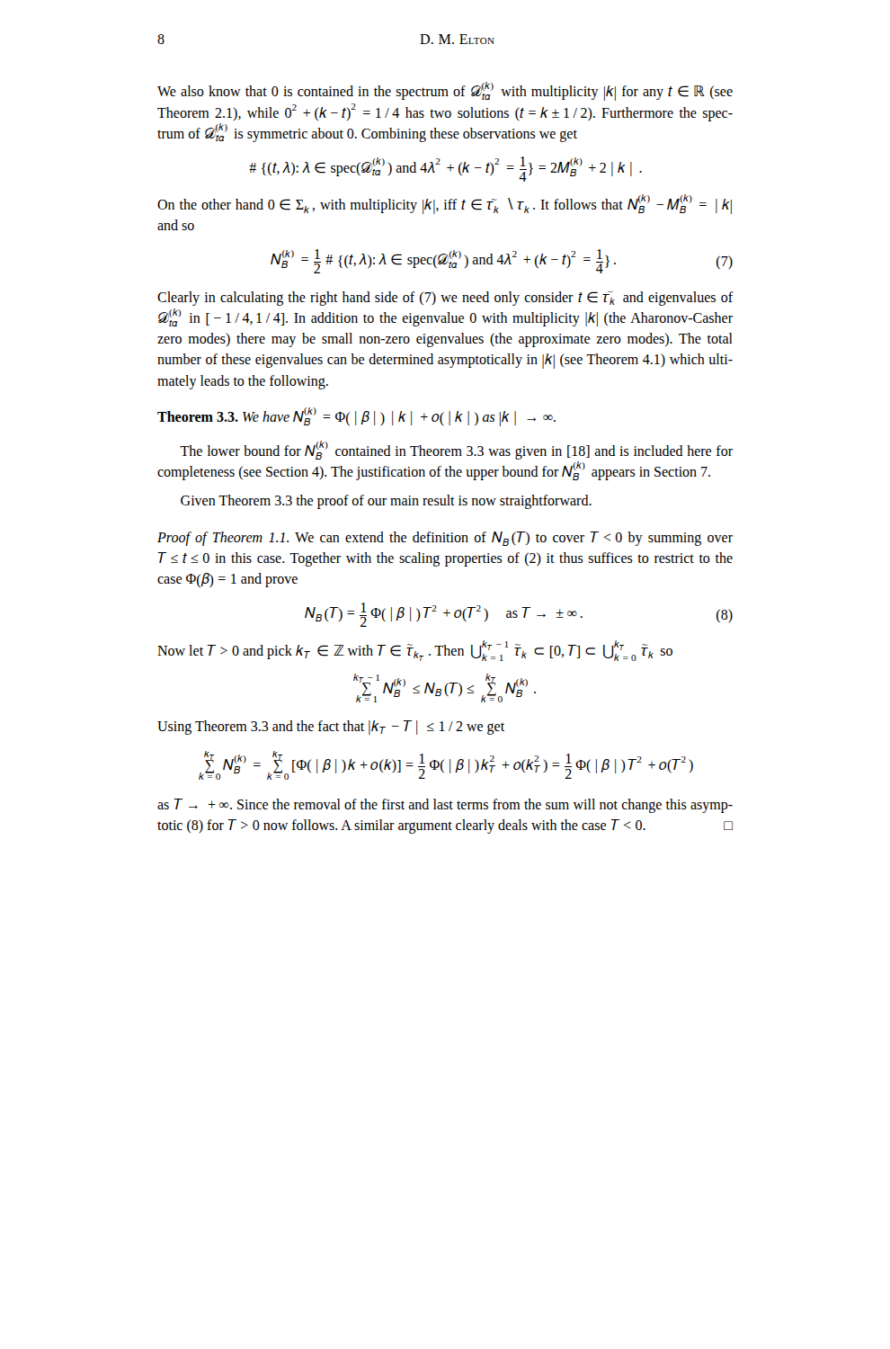8 D. M. Elton
We also know that 0 is contained in the spectrum of 𝒟tα(k) with multiplicity |k| for any t∈ℝ (see Theorem 2.1), while 02+(k−t)2=1/4 has two solutions (t=k±1/2). Furthermore the spectrum of 𝒟tα(k) is symmetric about 0. Combining these observations we get
# { (t,λ) : λ∈spec (𝒟tα(k)) and 4λ2+(k−t)2 =14 } = 2MB(k) +2|k|.
On the other hand 0∈Σk, with multiplicity |k|, iff t∈τk~∖τk. It follows that NB(k)−MB(k)=|k| and so
NB(k) = 12 # { (t,λ) : λ∈spec (𝒟tα(k)) and 4λ2+(k−t)2 =14 } . (7)
Clearly in calculating the right hand side of (7) we need only consider t∈τk¯ and eigenvalues of 𝒟tα(k) in [−1/4,1/4]. In addition to the eigenvalue 0 with multiplicity |k| (the Aharonov-Casher zero modes) there may be small non-zero eigenvalues (the approximate zero modes). The total number of these eigenvalues can be determined asymptotically in |k| (see Theorem 4.1) which ultimately leads to the following.
Theorem 3.3. We have NB(k)=Φ(|β|)|k|+o(|k|) as |k|→∞.
The lower bound for NB(k) contained in Theorem 3.3 was given in [18] and is included here for completeness (see Section 4). The justification of the upper bound for NB(k) appears in Section 7.
Given Theorem 3.3 the proof of our main result is now straightforward.
Proof of Theorem 1.1. We can extend the definition of NB(T) to cover T<0 by summing over T≤t≤0 in this case. Together with the scaling properties of (2) it thus suffices to restrict to the case Φ(β)=1 and prove
NB(T) = 12 Φ(|β|) T2 + o(T2) as T→±∞. (8)
Now let T>0 and pick kT∈ℤ with T∈τ~kT. Then ⋃k=1kT−1τ~k⊂[0,T]⊂⋃k=0kTτ~k so
∑k=1kT−1 NB(k) ≤ NB(T) ≤ ∑k=0kT NB(k) .
Using Theorem 3.3 and the fact that |kT−T|≤1/2 we get
∑k=0kT NB(k) = ∑k=0kT [ Φ(|β|)k +o(k) ] = 12 Φ(|β|) kT2 + o(kT2) = 12 Φ(|β|) T2 + o(T2)
as T→+∞. Since the removal of the first and last terms from the sum will not change this asymptotic (8) for T>0 now follows. A similar argument clearly deals with the case T<0.□